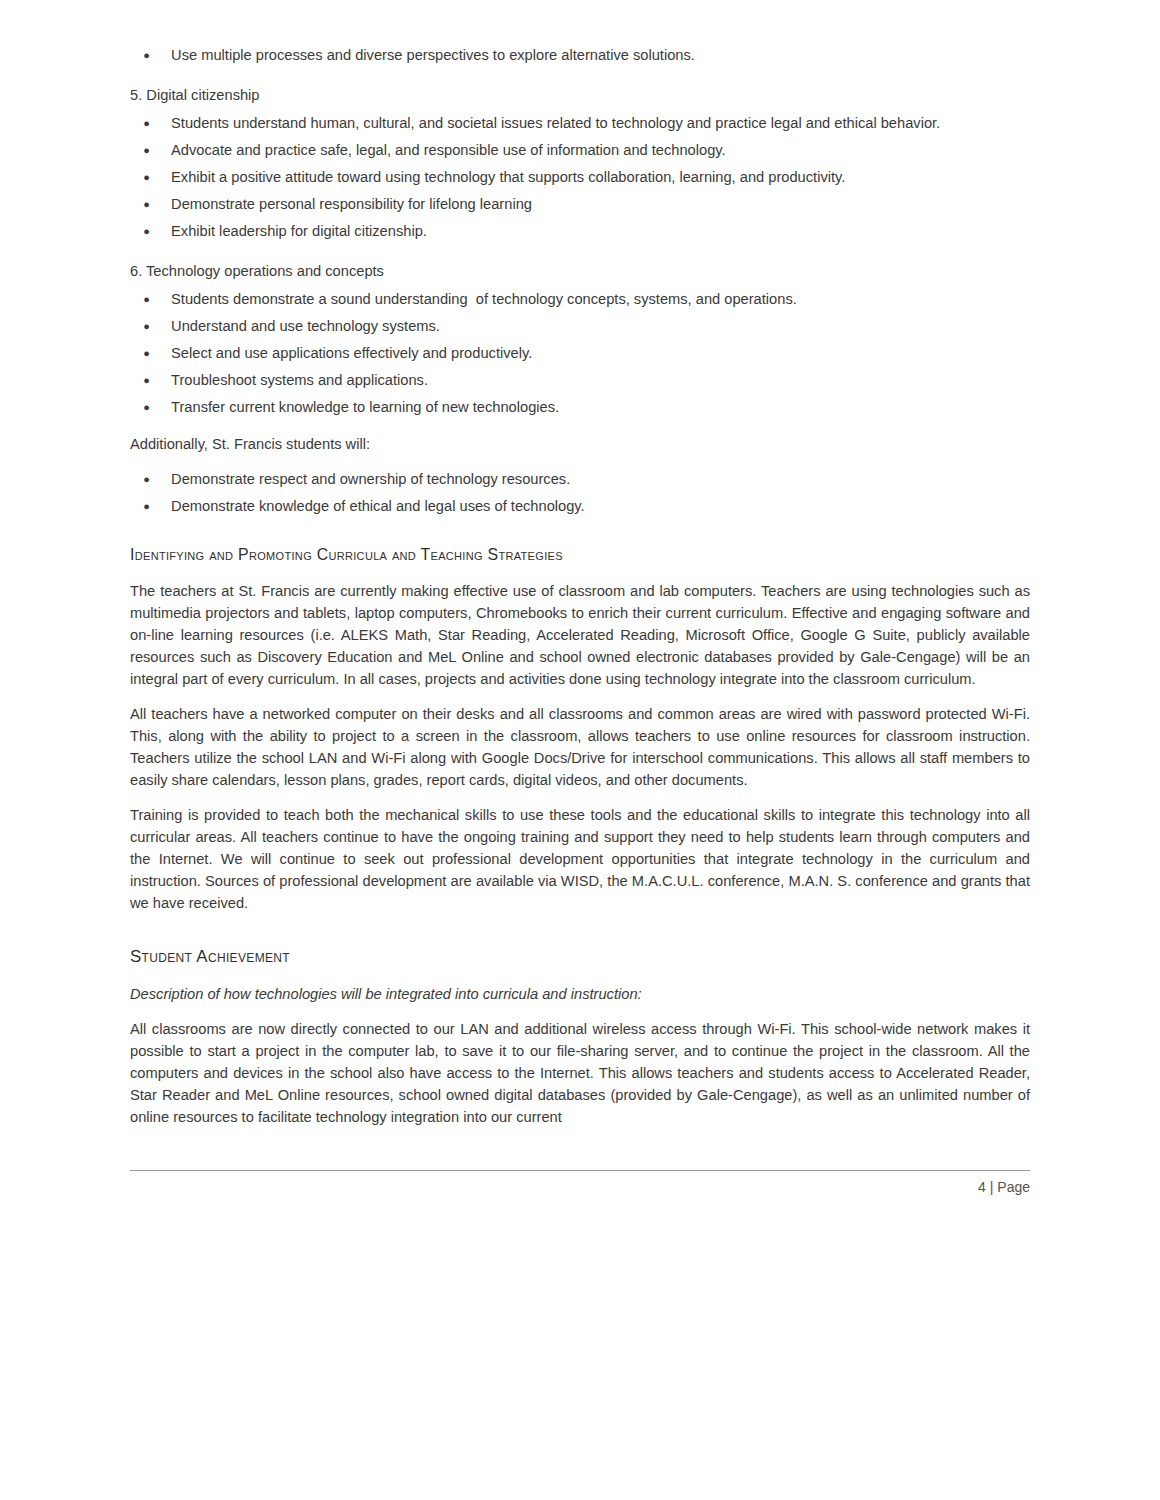Use multiple processes and diverse perspectives to explore alternative solutions.
5. Digital citizenship
Students understand human, cultural, and societal issues related to technology and practice legal and ethical behavior.
Advocate and practice safe, legal, and responsible use of information and technology.
Exhibit a positive attitude toward using technology that supports collaboration, learning, and productivity.
Demonstrate personal responsibility for lifelong learning
Exhibit leadership for digital citizenship.
6. Technology operations and concepts
Students demonstrate a sound understanding of technology concepts, systems, and operations.
Understand and use technology systems.
Select and use applications effectively and productively.
Troubleshoot systems and applications.
Transfer current knowledge to learning of new technologies.
Additionally, St. Francis students will:
Demonstrate respect and ownership of technology resources.
Demonstrate knowledge of ethical and legal uses of technology.
Identifying and Promoting Curricula and Teaching Strategies
The teachers at St. Francis are currently making effective use of classroom and lab computers. Teachers are using technologies such as multimedia projectors and tablets, laptop computers, Chromebooks to enrich their current curriculum. Effective and engaging software and on-line learning resources (i.e. ALEKS Math, Star Reading, Accelerated Reading, Microsoft Office, Google G Suite, publicly available resources such as Discovery Education and MeL Online and school owned electronic databases provided by Gale-Cengage) will be an integral part of every curriculum. In all cases, projects and activities done using technology integrate into the classroom curriculum.
All teachers have a networked computer on their desks and all classrooms and common areas are wired with password protected Wi-Fi. This, along with the ability to project to a screen in the classroom, allows teachers to use online resources for classroom instruction. Teachers utilize the school LAN and Wi-Fi along with Google Docs/Drive for interschool communications. This allows all staff members to easily share calendars, lesson plans, grades, report cards, digital videos, and other documents.
Training is provided to teach both the mechanical skills to use these tools and the educational skills to integrate this technology into all curricular areas. All teachers continue to have the ongoing training and support they need to help students learn through computers and the Internet. We will continue to seek out professional development opportunities that integrate technology in the curriculum and instruction. Sources of professional development are available via WISD, the M.A.C.U.L. conference, M.A.N. S. conference and grants that we have received.
Student Achievement
Description of how technologies will be integrated into curricula and instruction:
All classrooms are now directly connected to our LAN and additional wireless access through Wi-Fi. This school-wide network makes it possible to start a project in the computer lab, to save it to our file-sharing server, and to continue the project in the classroom. All the computers and devices in the school also have access to the Internet. This allows teachers and students access to Accelerated Reader, Star Reader and MeL Online resources, school owned digital databases (provided by Gale-Cengage), as well as an unlimited number of online resources to facilitate technology integration into our current
4 | Page